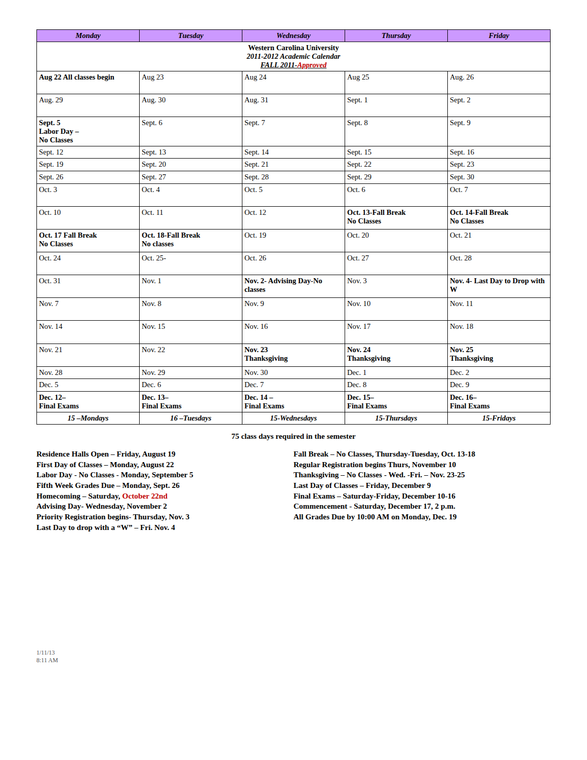| Western Carolina University 2011-2012 Academic Calendar FALL 2011- Approved |
| Monday | Tuesday | Wednesday | Thursday | Friday |
| Aug 22 All classes begin | Aug 23 | Aug 24 | Aug 25 | Aug. 26 |
| Aug. 29 | Aug. 30 | Aug. 31 | Sept. 1 | Sept. 2 |
| Sept. 5 Labor Day – No Classes | Sept. 6 | Sept. 7 | Sept. 8 | Sept. 9 |
| Sept. 12 | Sept. 13 | Sept. 14 | Sept. 15 | Sept. 16 |
| Sept. 19 | Sept. 20 | Sept. 21 | Sept. 22 | Sept. 23 |
| Sept. 26 | Sept. 27 | Sept. 28 | Sept. 29 | Sept. 30 |
| Oct. 3 | Oct. 4 | Oct. 5 | Oct. 6 | Oct. 7 |
| Oct. 10 | Oct. 11 | Oct. 12 | Oct. 13-Fall Break No Classes | Oct. 14-Fall Break No Classes |
| Oct. 17 Fall Break No Classes | Oct. 18-Fall Break No classes | Oct. 19 | Oct. 20 | Oct. 21 |
| Oct. 24 | Oct. 25- | Oct. 26 | Oct. 27 | Oct. 28 |
| Oct. 31 | Nov. 1 | Nov. 2- Advising Day-No classes | Nov. 3 | Nov. 4- Last Day to Drop with W |
| Nov. 7 | Nov. 8 | Nov. 9 | Nov. 10 | Nov. 11 |
| Nov. 14 | Nov. 15 | Nov. 16 | Nov. 17 | Nov. 18 |
| Nov. 21 | Nov. 22 | Nov. 23 Thanksgiving | Nov. 24 Thanksgiving | Nov. 25 Thanksgiving |
| Nov. 28 | Nov. 29 | Nov. 30 | Dec. 1 | Dec. 2 |
| Dec. 5 | Dec. 6 | Dec. 7 | Dec. 8 | Dec. 9 |
| Dec. 12– Final Exams | Dec. 13– Final Exams | Dec. 14 – Final Exams | Dec. 15– Final Exams | Dec. 16– Final Exams |
| 15 –Mondays | 16 –Tuesdays | 15-Wednesdays | 15-Thursdays | 15-Fridays |
75 class days required in the semester
| Residence Halls Open – Friday, August 19 First Day of Classes – Monday, August 22 Labor Day - No Classes - Monday, September 5 Fifth Week Grades Due – Monday, Sept. 26 Homecoming – Saturday, October 22nd Advising Day- Wednesday, November 2 Priority Registration begins- Thursday, Nov. 3 Last Day to drop with a “W” – Fri. Nov. 4 | Fall Break – No Classes, Thursday-Tuesday, Oct. 13-18 Regular Registration begins Thurs, November 10 Thanksgiving – No Classes - Wed. -Fri. – Nov. 23-25 Last Day of Classes – Friday, December 9 Final Exams – Saturday-Friday, December 10-16 Commencement - Saturday, December 17, 2 p.m. All Grades Due by 10:00 AM on Monday, Dec. 19 |
1/11/13
8:11 AM